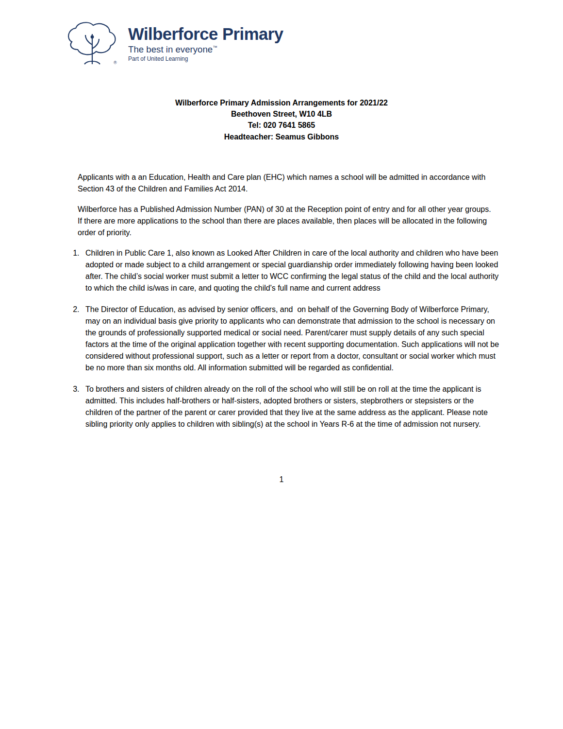®
Wilberforce Primary
The best in everyone™
Part of United Learning
Wilberforce Primary Admission Arrangements for 2021/22 Beethoven Street, W10 4LB Tel: 020 7641 5865 Headteacher: Seamus Gibbons
Applicants with a an Education, Health and Care plan (EHC) which names a school will be admitted in accordance with Section 43 of the Children and Families Act 2014.
Wilberforce has a Published Admission Number (PAN) of 30 at the Reception point of entry and for all other year groups. If there are more applications to the school than there are places available, then places will be allocated in the following order of priority.
Children in Public Care 1, also known as Looked After Children in care of the local authority and children who have been adopted or made subject to a child arrangement or special guardianship order immediately following having been looked after. The child’s social worker must submit a letter to WCC confirming the legal status of the child and the local authority to which the child is/was in care, and quoting the child's full name and current address
The Director of Education, as advised by senior officers, and on behalf of the Governing Body of Wilberforce Primary, may on an individual basis give priority to applicants who can demonstrate that admission to the school is necessary on the grounds of professionally supported medical or social need. Parent/carer must supply details of any such special factors at the time of the original application together with recent supporting documentation. Such applications will not be considered without professional support, such as a letter or report from a doctor, consultant or social worker which must be no more than six months old. All information submitted will be regarded as confidential.
To brothers and sisters of children already on the roll of the school who will still be on roll at the time the applicant is admitted. This includes half-brothers or half-sisters, adopted brothers or sisters, stepbrothers or stepsisters or the children of the partner of the parent or carer provided that they live at the same address as the applicant. Please note sibling priority only applies to children with sibling(s) at the school in Years R-6 at the time of admission not nursery.
1